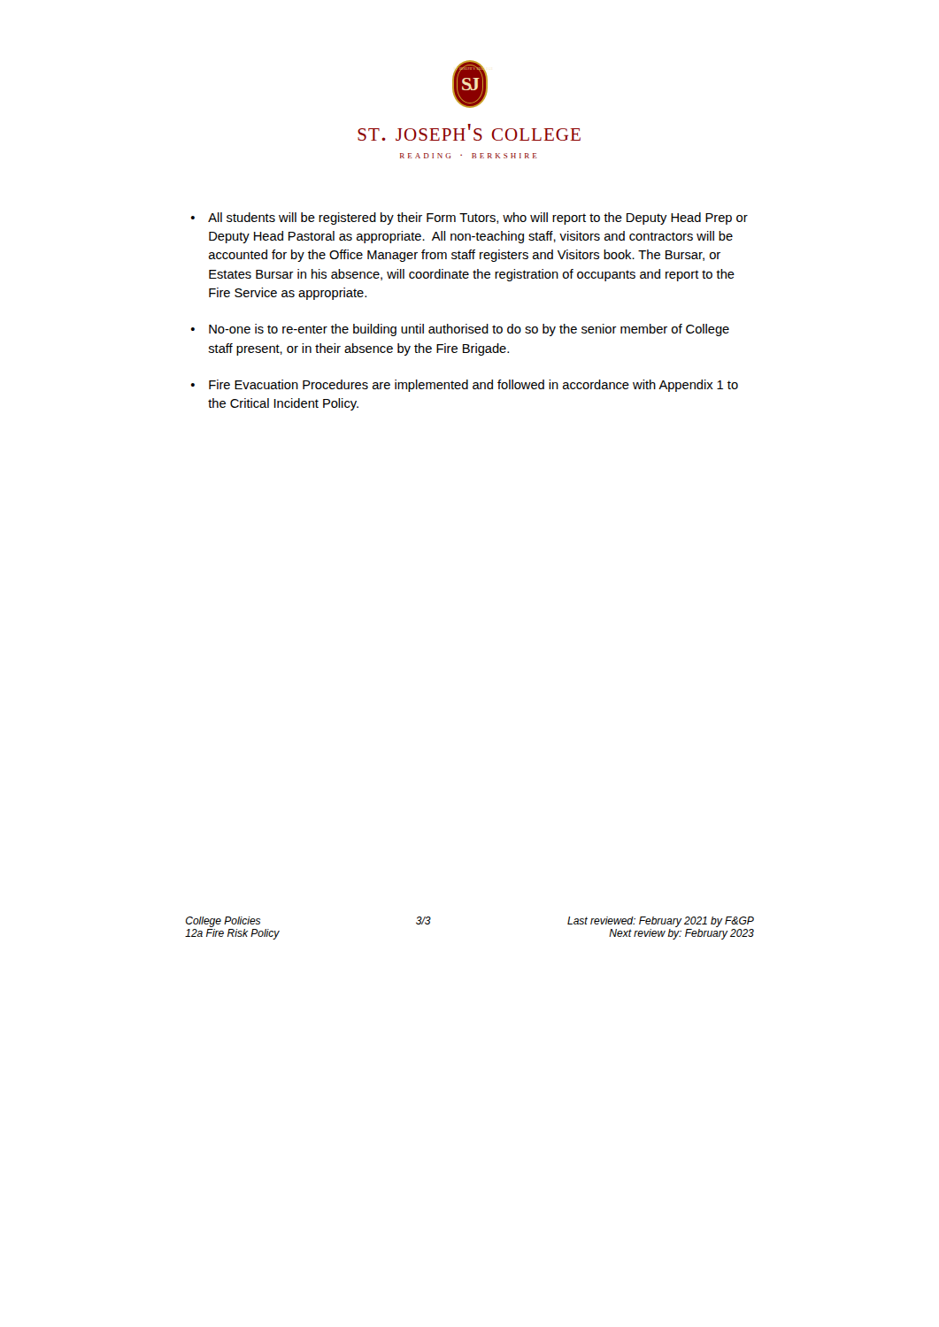ST JOSEPH'S COLLEGE
SJ
St. Joseph's College
Reading · Berkshire
All students will be registered by their Form Tutors, who will report to the Deputy Head Prep or Deputy Head Pastoral as appropriate. All non-teaching staff, visitors and contractors will be accounted for by the Office Manager from staff registers and Visitors book. The Bursar, or Estates Bursar in his absence, will coordinate the registration of occupants and report to the Fire Service as appropriate.
No-one is to re-enter the building until authorised to do so by the senior member of College staff present, or in their absence by the Fire Brigade.
Fire Evacuation Procedures are implemented and followed in accordance with Appendix 1 to the Critical Incident Policy.
College Policies 12a Fire Risk Policy
3/3
Last reviewed: February 2021 by F&GP Next review by: February 2023